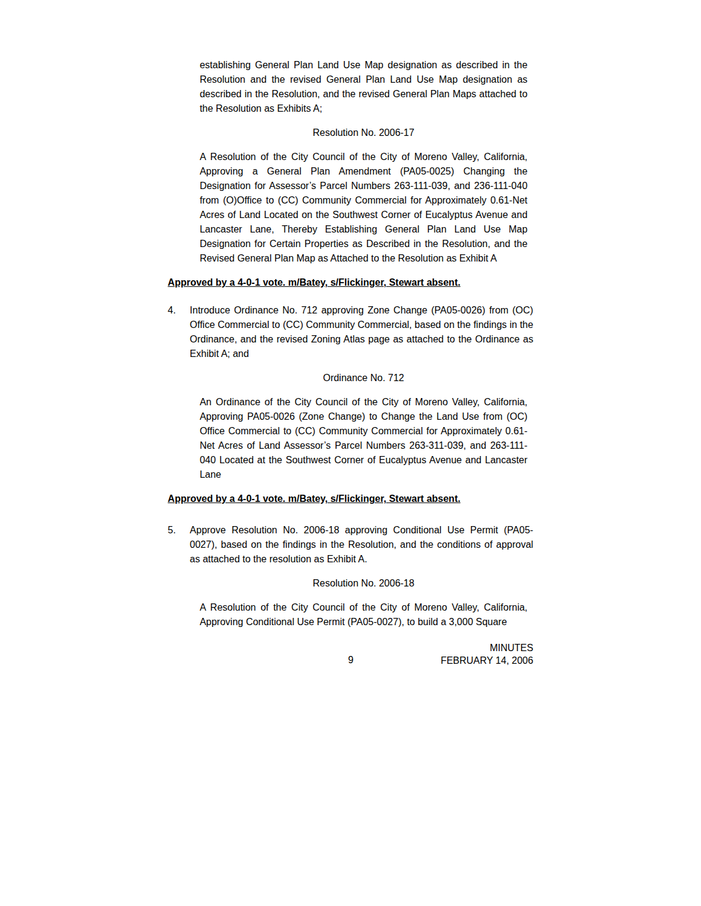establishing General Plan Land Use Map designation as described in the Resolution and the revised General Plan Land Use Map designation as described in the Resolution, and the revised General Plan Maps attached to the Resolution as Exhibits A;
Resolution No. 2006-17
A Resolution of the City Council of the City of Moreno Valley, California, Approving a General Plan Amendment (PA05-0025) Changing the Designation for Assessor’s Parcel Numbers 263-111-039, and 236-111-040 from (O)Office to (CC) Community Commercial for Approximately 0.61-Net Acres of Land Located on the Southwest Corner of Eucalyptus Avenue and Lancaster Lane, Thereby Establishing General Plan Land Use Map Designation for Certain Properties as Described in the Resolution, and the Revised General Plan Map as Attached to the Resolution as Exhibit A
Approved by a 4-0-1 vote. m/Batey, s/Flickinger, Stewart absent.
4.
Introduce Ordinance No. 712 approving Zone Change (PA05-0026) from (OC) Office Commercial to (CC) Community Commercial, based on the findings in the Ordinance, and the revised Zoning Atlas page as attached to the Ordinance as Exhibit A; and
Ordinance No. 712
An Ordinance of the City Council of the City of Moreno Valley, California, Approving PA05-0026 (Zone Change) to Change the Land Use from (OC) Office Commercial to (CC) Community Commercial for Approximately 0.61-Net Acres of Land Assessor’s Parcel Numbers 263-311-039, and 263-111-040 Located at the Southwest Corner of Eucalyptus Avenue and Lancaster Lane
Approved by a 4-0-1 vote. m/Batey, s/Flickinger, Stewart absent.
5.
Approve Resolution No. 2006-18 approving Conditional Use Permit (PA05-0027), based on the findings in the Resolution, and the conditions of approval as attached to the resolution as Exhibit A.
Resolution No. 2006-18
A Resolution of the City Council of the City of Moreno Valley, California, Approving Conditional Use Permit (PA05-0027), to build a 3,000 Square
9
MINUTES
FEBRUARY 14, 2006